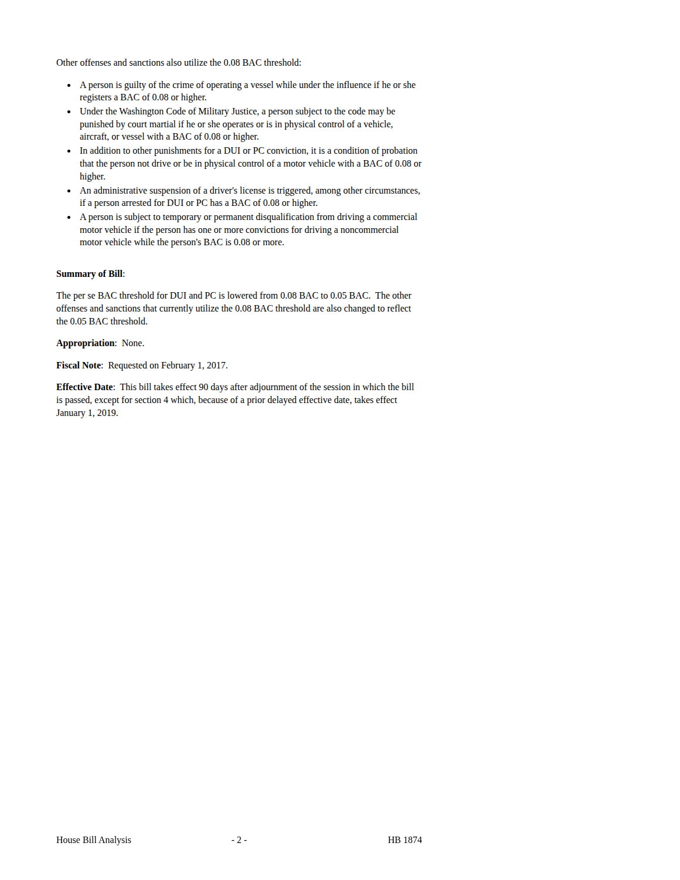Other offenses and sanctions also utilize the 0.08 BAC threshold:
A person is guilty of the crime of operating a vessel while under the influence if he or she registers a BAC of 0.08 or higher.
Under the Washington Code of Military Justice, a person subject to the code may be punished by court martial if he or she operates or is in physical control of a vehicle, aircraft, or vessel with a BAC of 0.08 or higher.
In addition to other punishments for a DUI or PC conviction, it is a condition of probation that the person not drive or be in physical control of a motor vehicle with a BAC of 0.08 or higher.
An administrative suspension of a driver's license is triggered, among other circumstances, if a person arrested for DUI or PC has a BAC of 0.08 or higher.
A person is subject to temporary or permanent disqualification from driving a commercial motor vehicle if the person has one or more convictions for driving a noncommercial motor vehicle while the person's BAC is 0.08 or more.
Summary of Bill:
The per se BAC threshold for DUI and PC is lowered from 0.08 BAC to 0.05 BAC. The other offenses and sanctions that currently utilize the 0.08 BAC threshold are also changed to reflect the 0.05 BAC threshold.
Appropriation: None.
Fiscal Note: Requested on February 1, 2017.
Effective Date: This bill takes effect 90 days after adjournment of the session in which the bill is passed, except for section 4 which, because of a prior delayed effective date, takes effect January 1, 2019.
| House Bill Analysis | - 2 - | HB 1874 |